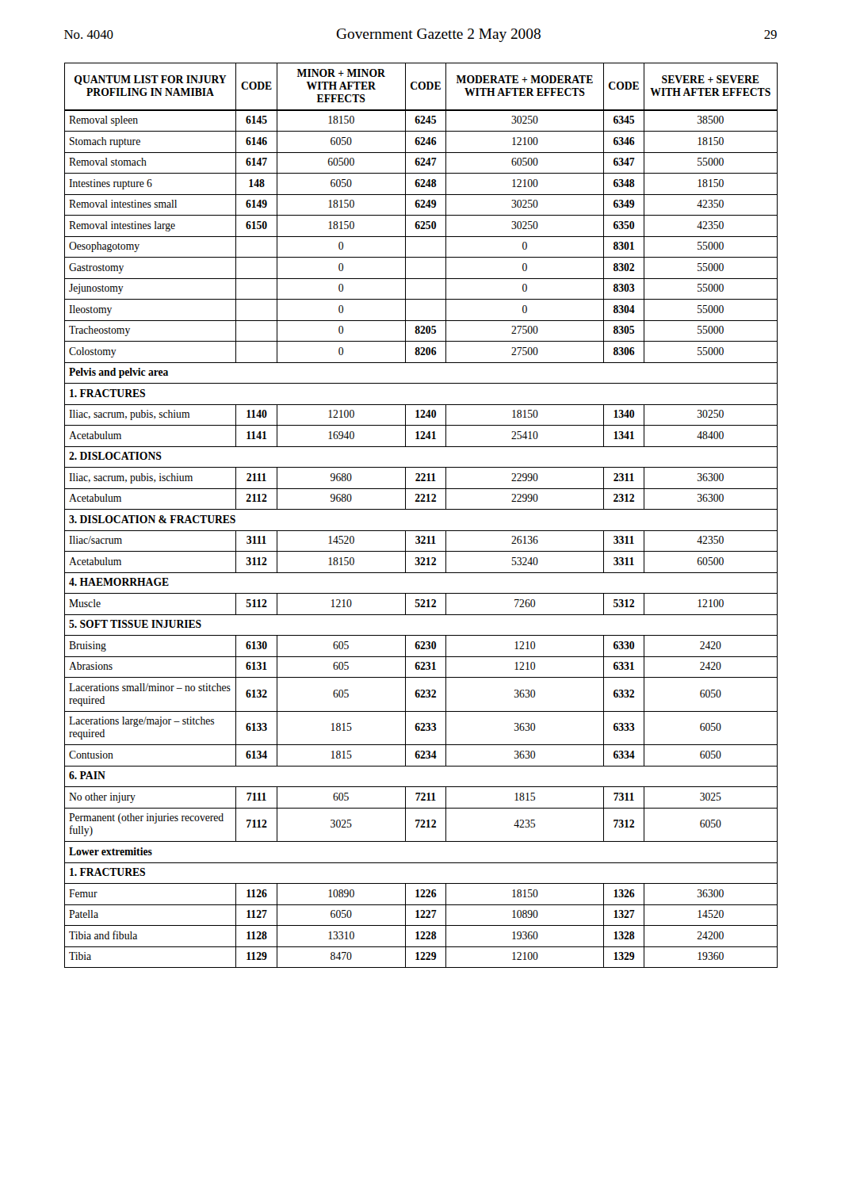No. 4040 Government Gazette 2 May 2008 29
Quantum list for injury profiling in Namibia — codes and amounts by severity
| QUANTUM LIST FOR INJURY PROFILING IN NAMIBIA | CODE | MINOR + MINOR WITH AFTER EFFECTS | CODE | MODERATE + MODERATE WITH AFTER EFFECTS | CODE | SEVERE + SEVERE WITH AFTER EFFECTS |
| --- | --- | --- | --- | --- | --- | --- |
| Removal spleen | 6145 | 18150 | 6245 | 30250 | 6345 | 38500 |
| Stomach rupture | 6146 | 6050 | 6246 | 12100 | 6346 | 18150 |
| Removal stomach | 6147 | 60500 | 6247 | 60500 | 6347 | 55000 |
| Intestines rupture 6 | 148 | 6050 | 6248 | 12100 | 6348 | 18150 |
| Removal intestines small | 6149 | 18150 | 6249 | 30250 | 6349 | 42350 |
| Removal intestines large | 6150 | 18150 | 6250 | 30250 | 6350 | 42350 |
| Oesophagotomy | | 0 | | 0 | 8301 | 55000 |
| Gastrostomy | | 0 | | 0 | 8302 | 55000 |
| Jejunostomy | | 0 | | 0 | 8303 | 55000 |
| Ileostomy | | 0 | | 0 | 8304 | 55000 |
| Tracheostomy | | 0 | 8205 | 27500 | 8305 | 55000 |
| Colostomy | | 0 | 8206 | 27500 | 8306 | 55000 |
| Pelvis and pelvic area |
| 1. FRACTURES |
| Iliac, sacrum, pubis, schium | 1140 | 12100 | 1240 | 18150 | 1340 | 30250 |
| Acetabulum | 1141 | 16940 | 1241 | 25410 | 1341 | 48400 |
| 2. DISLOCATIONS |
| Iliac, sacrum, pubis, ischium | 2111 | 9680 | 2211 | 22990 | 2311 | 36300 |
| Acetabulum | 2112 | 9680 | 2212 | 22990 | 2312 | 36300 |
| 3. DISLOCATION & FRACTURES |
| Iliac/sacrum | 3111 | 14520 | 3211 | 26136 | 3311 | 42350 |
| Acetabulum | 3112 | 18150 | 3212 | 53240 | 3311 | 60500 |
| 4. HAEMORRHAGE |
| Muscle | 5112 | 1210 | 5212 | 7260 | 5312 | 12100 |
| 5. SOFT TISSUE INJURIES |
| Bruising | 6130 | 605 | 6230 | 1210 | 6330 | 2420 |
| Abrasions | 6131 | 605 | 6231 | 1210 | 6331 | 2420 |
| Lacerations small/minor – no stitches required | 6132 | 605 | 6232 | 3630 | 6332 | 6050 |
| Lacerations large/major – stitches required | 6133 | 1815 | 6233 | 3630 | 6333 | 6050 |
| Contusion | 6134 | 1815 | 6234 | 3630 | 6334 | 6050 |
| 6. PAIN |
| No other injury | 7111 | 605 | 7211 | 1815 | 7311 | 3025 |
| Permanent (other injuries recovered fully) | 7112 | 3025 | 7212 | 4235 | 7312 | 6050 |
| Lower extremities |
| 1. FRACTURES |
| Femur | 1126 | 10890 | 1226 | 18150 | 1326 | 36300 |
| Patella | 1127 | 6050 | 1227 | 10890 | 1327 | 14520 |
| Tibia and fibula | 1128 | 13310 | 1228 | 19360 | 1328 | 24200 |
| Tibia | 1129 | 8470 | 1229 | 12100 | 1329 | 19360 |